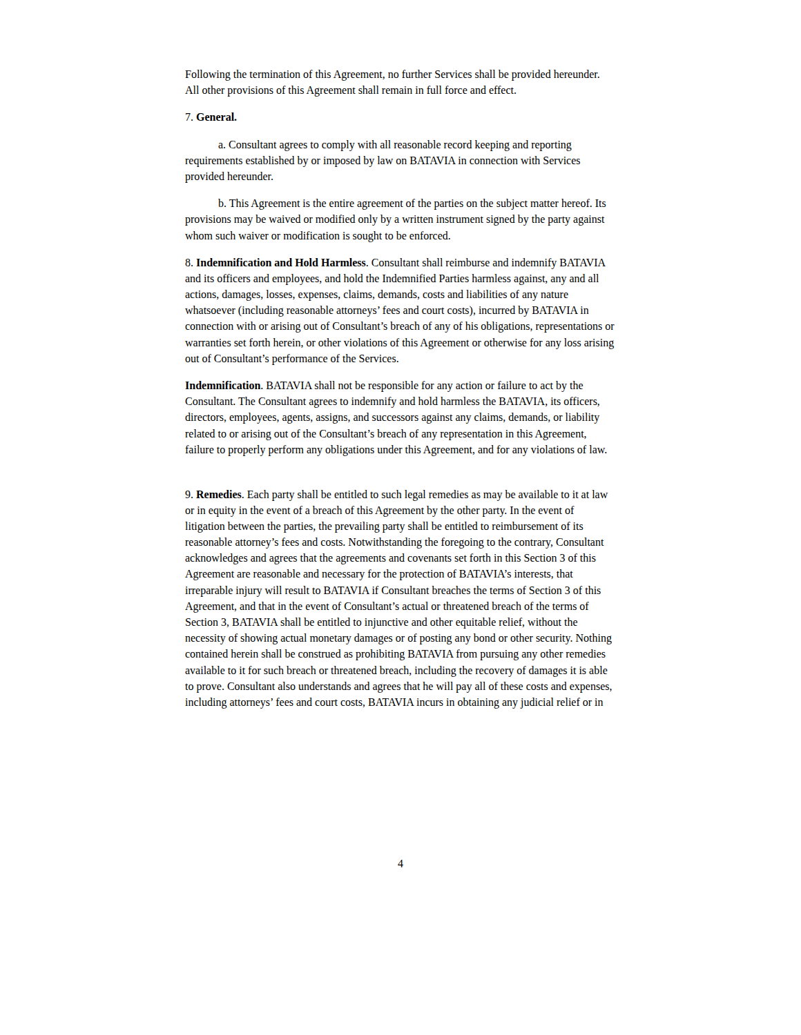Following the termination of this Agreement, no further Services shall be provided hereunder. All other provisions of this Agreement shall remain in full force and effect.
7. General.
a. Consultant agrees to comply with all reasonable record keeping and reporting requirements established by or imposed by law on BATAVIA in connection with Services provided hereunder.
b. This Agreement is the entire agreement of the parties on the subject matter hereof. Its provisions may be waived or modified only by a written instrument signed by the party against whom such waiver or modification is sought to be enforced.
8. Indemnification and Hold Harmless. Consultant shall reimburse and indemnify BATAVIA and its officers and employees, and hold the Indemnified Parties harmless against, any and all actions, damages, losses, expenses, claims, demands, costs and liabilities of any nature whatsoever (including reasonable attorneys’ fees and court costs), incurred by BATAVIA in connection with or arising out of Consultant’s breach of any of his obligations, representations or warranties set forth herein, or other violations of this Agreement or otherwise for any loss arising out of Consultant’s performance of the Services.
Indemnification. BATAVIA shall not be responsible for any action or failure to act by the Consultant. The Consultant agrees to indemnify and hold harmless the BATAVIA, its officers, directors, employees, agents, assigns, and successors against any claims, demands, or liability related to or arising out of the Consultant’s breach of any representation in this Agreement, failure to properly perform any obligations under this Agreement, and for any violations of law.
9. Remedies. Each party shall be entitled to such legal remedies as may be available to it at law or in equity in the event of a breach of this Agreement by the other party. In the event of litigation between the parties, the prevailing party shall be entitled to reimbursement of its reasonable attorney’s fees and costs. Notwithstanding the foregoing to the contrary, Consultant acknowledges and agrees that the agreements and covenants set forth in this Section 3 of this Agreement are reasonable and necessary for the protection of BATAVIA’s interests, that irreparable injury will result to BATAVIA if Consultant breaches the terms of Section 3 of this Agreement, and that in the event of Consultant’s actual or threatened breach of the terms of Section 3, BATAVIA shall be entitled to injunctive and other equitable relief, without the necessity of showing actual monetary damages or of posting any bond or other security. Nothing contained herein shall be construed as prohibiting BATAVIA from pursuing any other remedies available to it for such breach or threatened breach, including the recovery of damages it is able to prove. Consultant also understands and agrees that he will pay all of these costs and expenses, including attorneys’ fees and court costs, BATAVIA incurs in obtaining any judicial relief or in
4